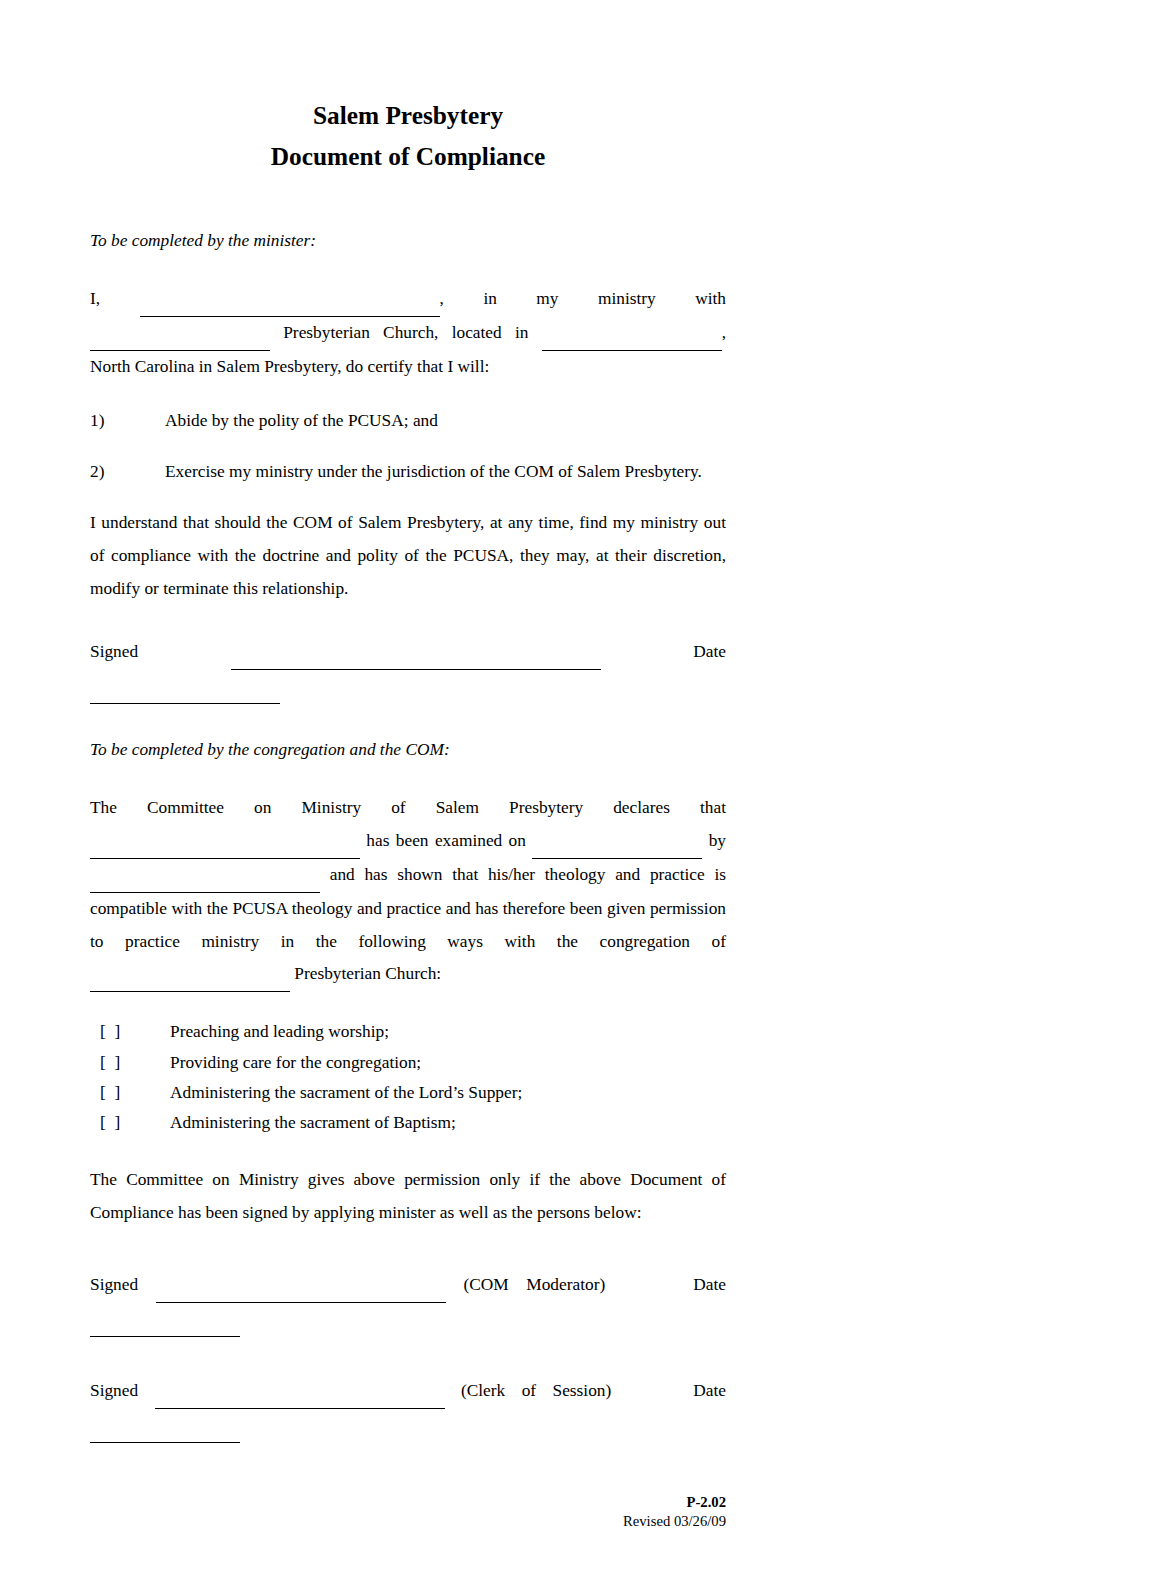Salem Presbytery
Document of Compliance
To be completed by the minister:
I, , in my ministry with Presbyterian Church, located in , North Carolina in Salem Presbytery, do certify that I will:
1)
Abide by the polity of the PCUSA; and
2)
Exercise my ministry under the jurisdiction of the COM of Salem Presbytery.
I understand that should the COM of Salem Presbytery, at any time, find my ministry out of compliance with the doctrine and polity of the PCUSA, they may, at their discretion, modify or terminate this relationship.
Signed Date
To be completed by the congregation and the COM:
The Committee on Ministry of Salem Presbytery declares that has been examined on by and has shown that his/her theology and practice is compatible with the PCUSA theology and practice and has therefore been given permission to practice ministry in the following ways with the congregation of Presbyterian Church:
[ ]
Preaching and leading worship;
[ ]
Providing care for the congregation;
[ ]
Administering the sacrament of the Lord’s Supper;
[ ]
Administering the sacrament of Baptism;
The Committee on Ministry gives above permission only if the above Document of Compliance has been signed by applying minister as well as the persons below:
Signed (COM Moderator) Date
Signed (Clerk of Session) Date
P-2.02
Revised 03/26/09